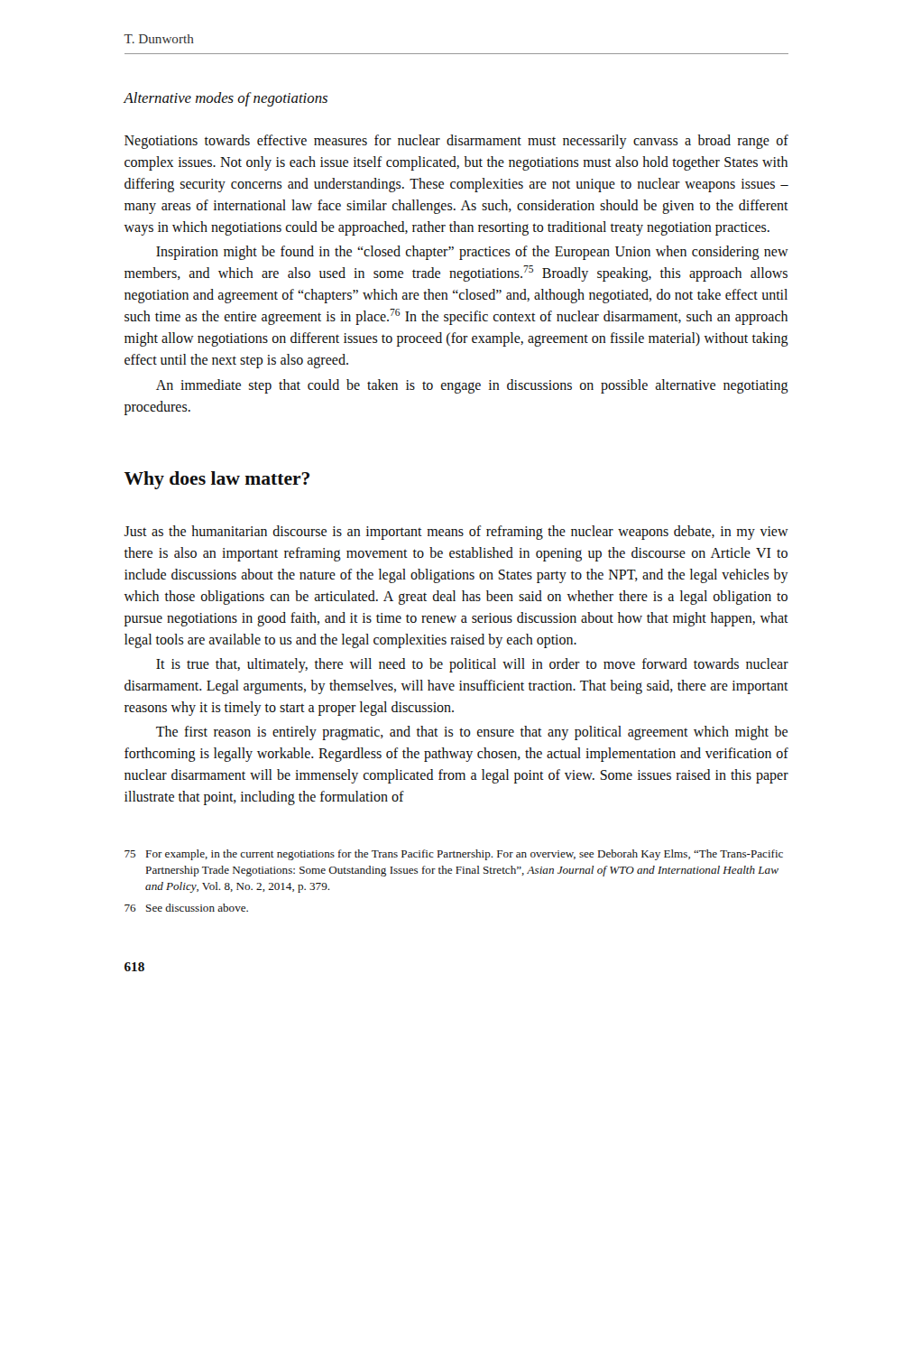T. Dunworth
Alternative modes of negotiations
Negotiations towards effective measures for nuclear disarmament must necessarily canvass a broad range of complex issues. Not only is each issue itself complicated, but the negotiations must also hold together States with differing security concerns and understandings. These complexities are not unique to nuclear weapons issues – many areas of international law face similar challenges. As such, consideration should be given to the different ways in which negotiations could be approached, rather than resorting to traditional treaty negotiation practices.
Inspiration might be found in the “closed chapter” practices of the European Union when considering new members, and which are also used in some trade negotiations.75 Broadly speaking, this approach allows negotiation and agreement of “chapters” which are then “closed” and, although negotiated, do not take effect until such time as the entire agreement is in place.76 In the specific context of nuclear disarmament, such an approach might allow negotiations on different issues to proceed (for example, agreement on fissile material) without taking effect until the next step is also agreed.
An immediate step that could be taken is to engage in discussions on possible alternative negotiating procedures.
Why does law matter?
Just as the humanitarian discourse is an important means of reframing the nuclear weapons debate, in my view there is also an important reframing movement to be established in opening up the discourse on Article VI to include discussions about the nature of the legal obligations on States party to the NPT, and the legal vehicles by which those obligations can be articulated. A great deal has been said on whether there is a legal obligation to pursue negotiations in good faith, and it is time to renew a serious discussion about how that might happen, what legal tools are available to us and the legal complexities raised by each option.
It is true that, ultimately, there will need to be political will in order to move forward towards nuclear disarmament. Legal arguments, by themselves, will have insufficient traction. That being said, there are important reasons why it is timely to start a proper legal discussion.
The first reason is entirely pragmatic, and that is to ensure that any political agreement which might be forthcoming is legally workable. Regardless of the pathway chosen, the actual implementation and verification of nuclear disarmament will be immensely complicated from a legal point of view. Some issues raised in this paper illustrate that point, including the formulation of
75 For example, in the current negotiations for the Trans Pacific Partnership. For an overview, see Deborah Kay Elms, “The Trans-Pacific Partnership Trade Negotiations: Some Outstanding Issues for the Final Stretch”, Asian Journal of WTO and International Health Law and Policy, Vol. 8, No. 2, 2014, p. 379.
76 See discussion above.
618